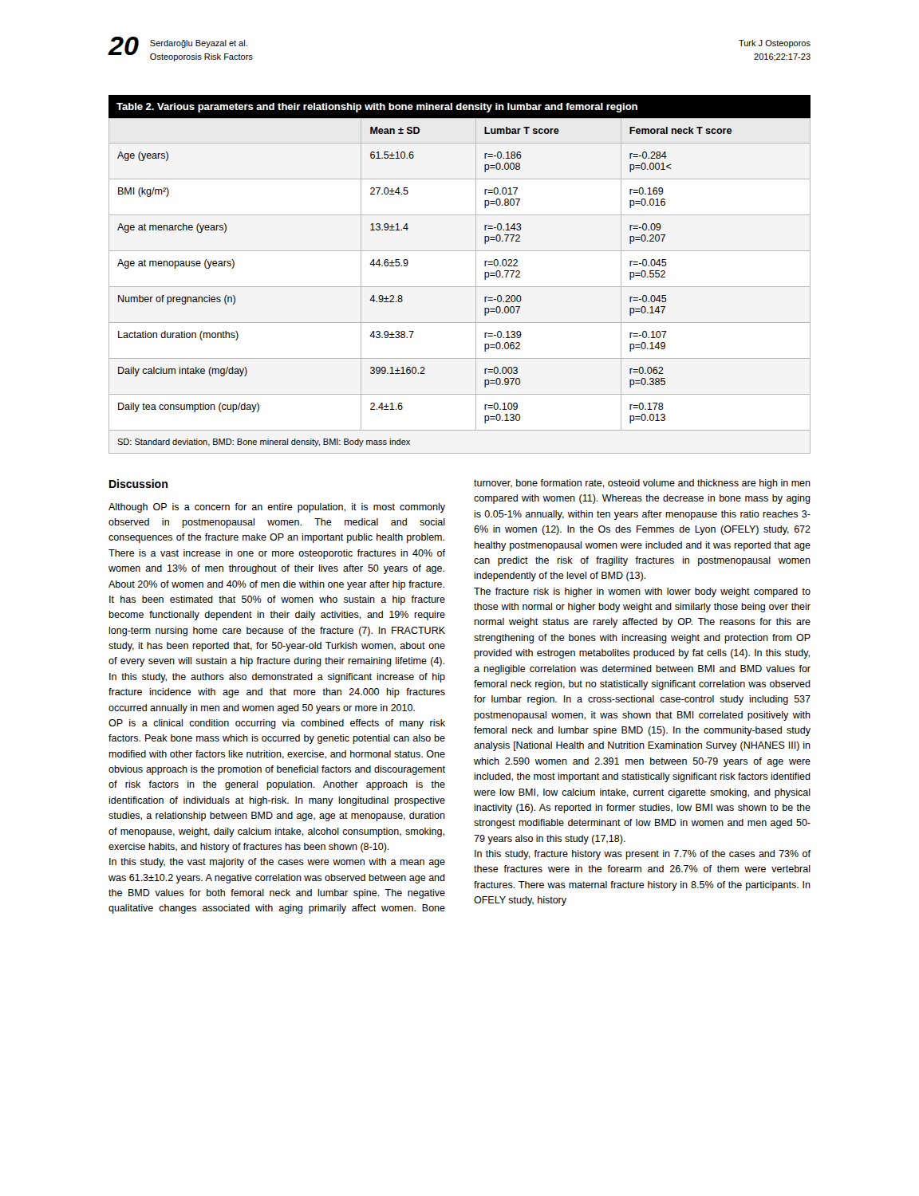20
Serdaroğlu Beyazal et al.
Osteoporosis Risk Factors
Turk J Osteoporos
2016;22:17-23
Table 2. Various parameters and their relationship with bone mineral density in lumbar and femoral region
| | Mean ± SD | Lumbar T score | Femoral neck T score |
| --- | --- | --- | --- |
| Age (years) | 61.5±10.6 | r=-0.186 p=0.008 | r=-0.284 p=0.001< |
| BMI (kg/m²) | 27.0±4.5 | r=0.017 p=0.807 | r=0.169 p=0.016 |
| Age at menarche (years) | 13.9±1.4 | r=-0.143 p=0.772 | r=-0.09 p=0.207 |
| Age at menopause (years) | 44.6±5.9 | r=0.022 p=0.772 | r=-0.045 p=0.552 |
| Number of pregnancies (n) | 4.9±2.8 | r=-0.200 p=0.007 | r=-0.045 p=0.147 |
| Lactation duration (months) | 43.9±38.7 | r=-0.139 p=0.062 | r=-0.107 p=0.149 |
| Daily calcium intake (mg/day) | 399.1±160.2 | r=0.003 p=0.970 | r=0.062 p=0.385 |
| Daily tea consumption (cup/day) | 2.4±1.6 | r=0.109 p=0.130 | r=0.178 p=0.013 |
| SD: Standard deviation, BMD: Bone mineral density, BMI: Body mass index |
Discussion
Although OP is a concern for an entire population, it is most commonly observed in postmenopausal women. The medical and social consequences of the fracture make OP an important public health problem. There is a vast increase in one or more osteoporotic fractures in 40% of women and 13% of men throughout of their lives after 50 years of age. About 20% of women and 40% of men die within one year after hip fracture. It has been estimated that 50% of women who sustain a hip fracture become functionally dependent in their daily activities, and 19% require long-term nursing home care because of the fracture (7). In FRACTURK study, it has been reported that, for 50-year-old Turkish women, about one of every seven will sustain a hip fracture during their remaining lifetime (4). In this study, the authors also demonstrated a significant increase of hip fracture incidence with age and that more than 24.000 hip fractures occurred annually in men and women aged 50 years or more in 2010.
OP is a clinical condition occurring via combined effects of many risk factors. Peak bone mass which is occurred by genetic potential can also be modified with other factors like nutrition, exercise, and hormonal status. One obvious approach is the promotion of beneficial factors and discouragement of risk factors in the general population. Another approach is the identification of individuals at high-risk. In many longitudinal prospective studies, a relationship between BMD and age, age at menopause, duration of menopause, weight, daily calcium intake, alcohol consumption, smoking, exercise habits, and history of fractures has been shown (8-10).
In this study, the vast majority of the cases were women with a mean age was 61.3±10.2 years. A negative correlation was observed between age and the BMD values for both femoral neck and lumbar spine. The negative qualitative changes associated with aging primarily affect women. Bone turnover, bone formation rate, osteoid volume and thickness are high in men compared with women (11). Whereas the decrease in bone mass by aging is 0.05-1% annually, within ten years after menopause this ratio reaches 3-6% in women (12). In the Os des Femmes de Lyon (OFELY) study, 672 healthy postmenopausal women were included and it was reported that age can predict the risk of fragility fractures in postmenopausal women independently of the level of BMD (13).
The fracture risk is higher in women with lower body weight compared to those with normal or higher body weight and similarly those being over their normal weight status are rarely affected by OP. The reasons for this are strengthening of the bones with increasing weight and protection from OP provided with estrogen metabolites produced by fat cells (14). In this study, a negligible correlation was determined between BMI and BMD values for femoral neck region, but no statistically significant correlation was observed for lumbar region. In a cross-sectional case-control study including 537 postmenopausal women, it was shown that BMI correlated positively with femoral neck and lumbar spine BMD (15). In the community-based study analysis [National Health and Nutrition Examination Survey (NHANES III) in which 2.590 women and 2.391 men between 50-79 years of age were included, the most important and statistically significant risk factors identified were low BMI, low calcium intake, current cigarette smoking, and physical inactivity (16). As reported in former studies, low BMI was shown to be the strongest modifiable determinant of low BMD in women and men aged 50-79 years also in this study (17,18).
In this study, fracture history was present in 7.7% of the cases and 73% of these fractures were in the forearm and 26.7% of them were vertebral fractures. There was maternal fracture history in 8.5% of the participants. In OFELY study, history